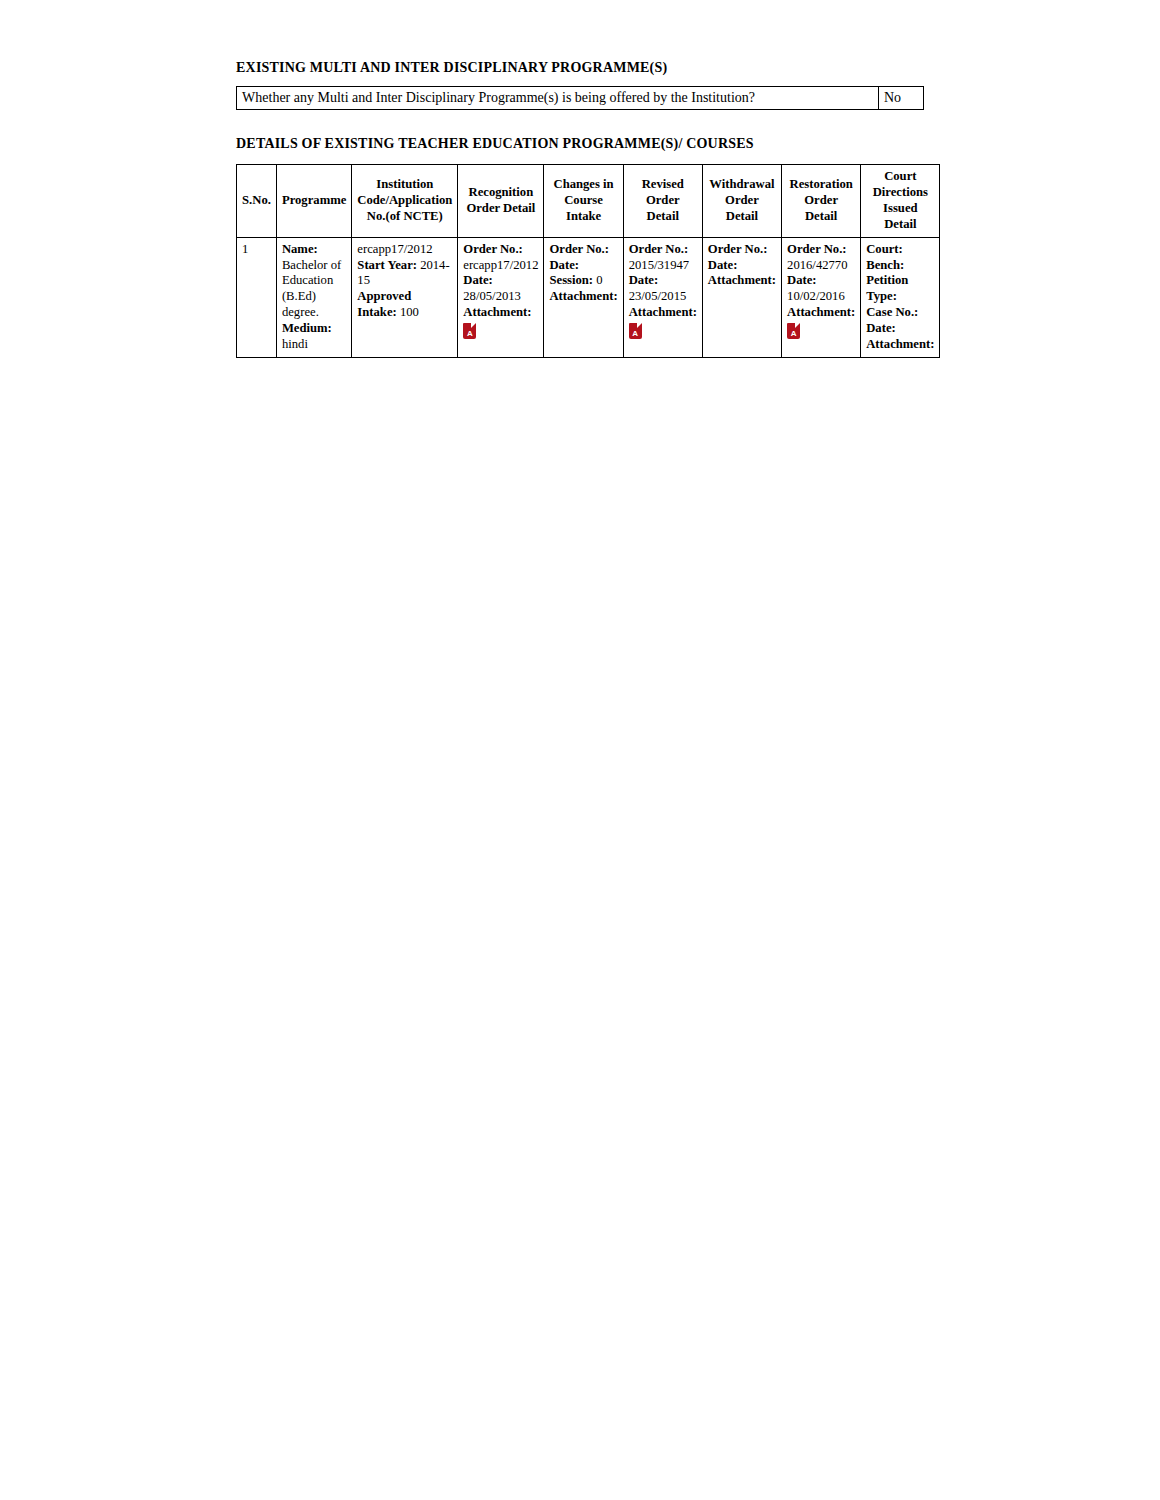EXISTING MULTI AND INTER DISCIPLINARY PROGRAMME(S)
| Whether any Multi and Inter Disciplinary Programme(s) is being offered by the Institution? | No |
DETAILS OF EXISTING TEACHER EDUCATION PROGRAMME(S)/ COURSES
| S.No. | Programme | Institution Code/Application No.(of NCTE) | Recognition Order Detail | Changes in Course Intake | Revised Order Detail | Withdrawal Order Detail | Restoration Order Detail | Court Directions Issued Detail |
| --- | --- | --- | --- | --- | --- | --- | --- | --- |
| 1 | Name: Bachelor of Education (B.Ed) degree. Medium: hindi | ercapp17/2012 Start Year: 2014-15 Approved Intake: 100 | Order No.: ercapp17/2012 Date: 28/05/2013 Attachment: | Order No.: Date: Session: 0 Attachment: | Order No.: 2015/31947 Date: 23/05/2015 Attachment: | Order No.: Date: Attachment: | Order No.: 2016/42770 Date: 10/02/2016 Attachment: | Court: Bench: Petition Type: Case No.: Date: Attachment: |